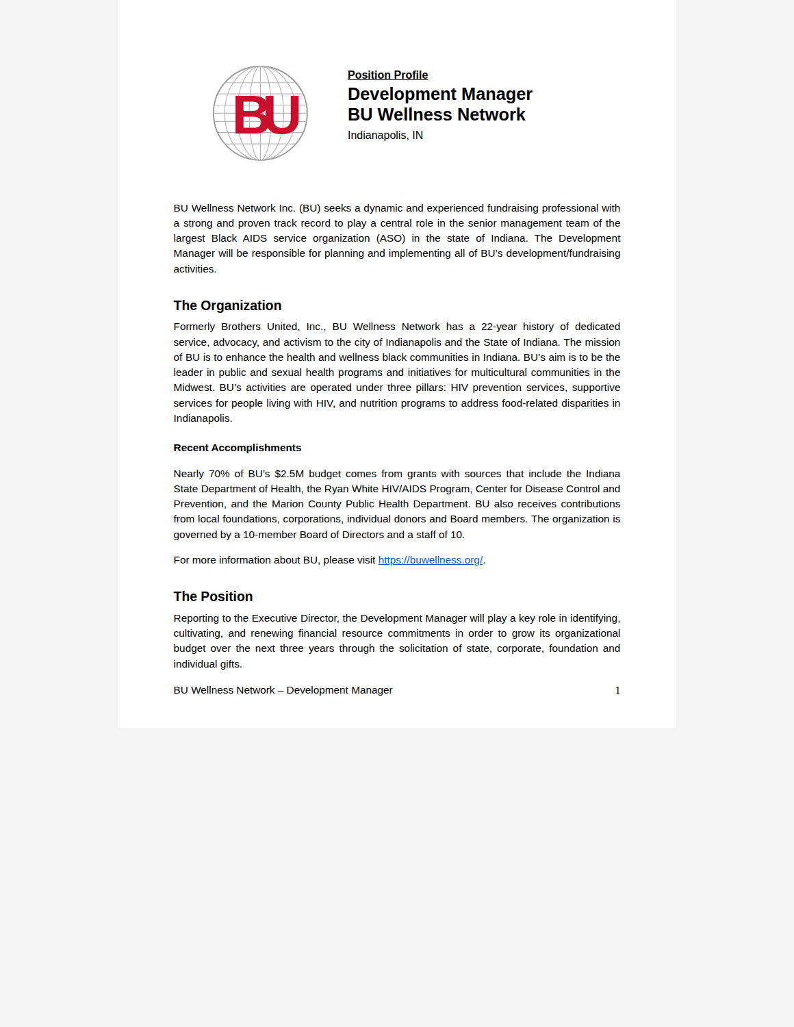B U
Position Profile
Development Manager
BU Wellness Network
Indianapolis, IN
BU Wellness Network Inc. (BU) seeks a dynamic and experienced fundraising professional with a strong and proven track record to play a central role in the senior management team of the largest Black AIDS service organization (ASO) in the state of Indiana. The Development Manager will be responsible for planning and implementing all of BU’s development/fundraising activities.
The Organization
Formerly Brothers United, Inc., BU Wellness Network has a 22-year history of dedicated service, advocacy, and activism to the city of Indianapolis and the State of Indiana. The mission of BU is to enhance the health and wellness black communities in Indiana. BU’s aim is to be the leader in public and sexual health programs and initiatives for multicultural communities in the Midwest. BU’s activities are operated under three pillars: HIV prevention services, supportive services for people living with HIV, and nutrition programs to address food-related disparities in Indianapolis.
Recent Accomplishments
Nearly 70% of BU’s $2.5M budget comes from grants with sources that include the Indiana State Department of Health, the Ryan White HIV/AIDS Program, Center for Disease Control and Prevention, and the Marion County Public Health Department. BU also receives contributions from local foundations, corporations, individual donors and Board members. The organization is governed by a 10-member Board of Directors and a staff of 10.
For more information about BU, please visit https://buwellness.org/.
The Position
Reporting to the Executive Director, the Development Manager will play a key role in identifying, cultivating, and renewing financial resource commitments in order to grow its organizational budget over the next three years through the solicitation of state, corporate, foundation and individual gifts.
BU Wellness Network – Development Manager 1